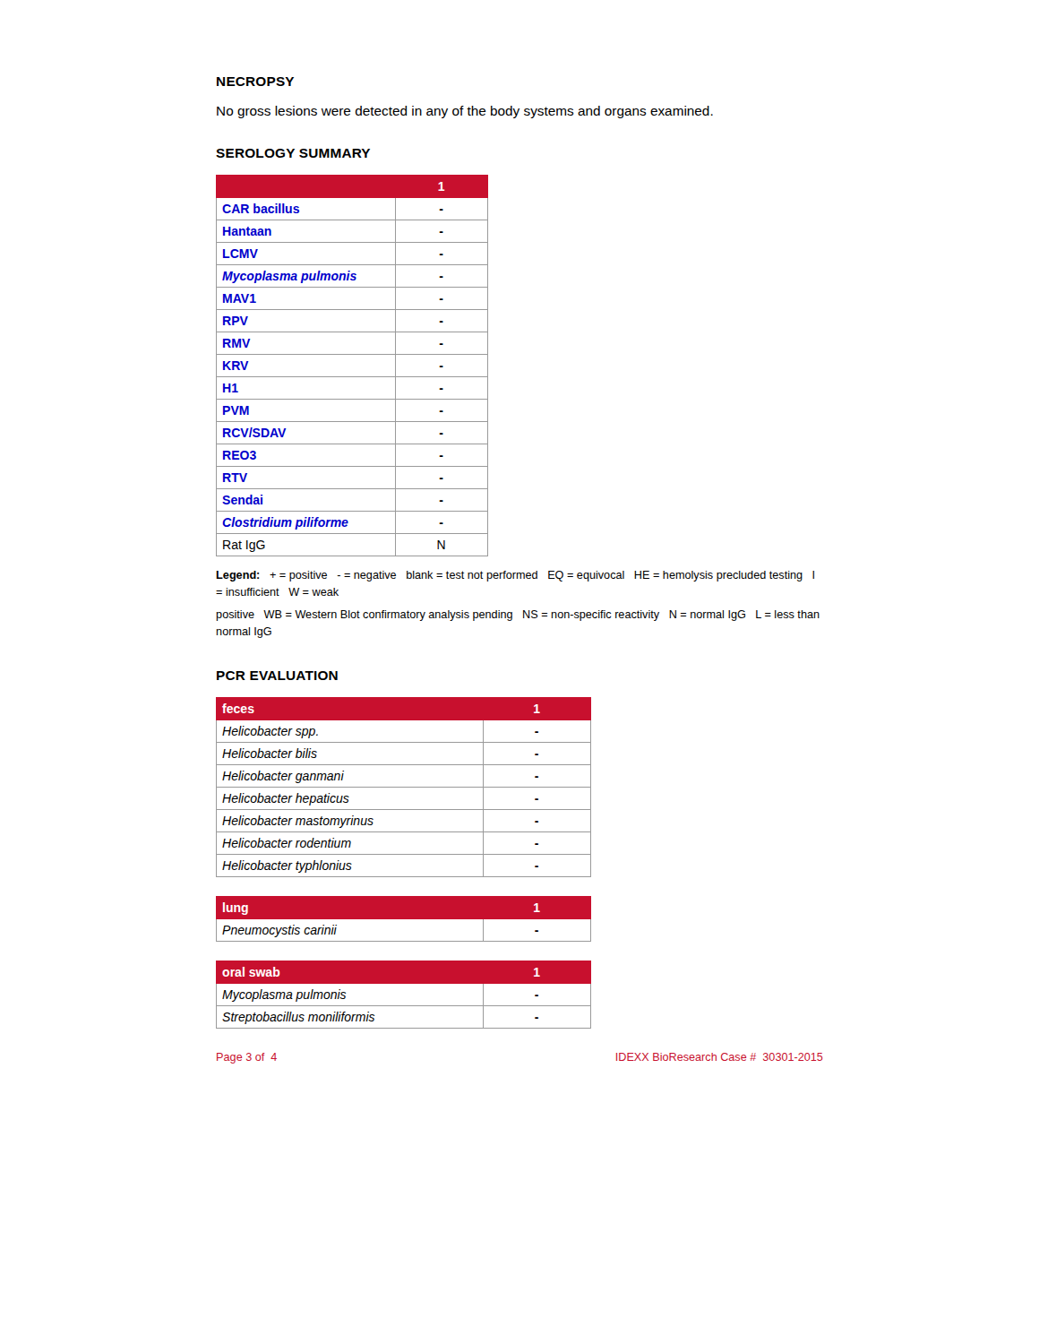NECROPSY
No gross lesions were detected in any of the body systems and organs examined.
SEROLOGY SUMMARY
| | 1 |
| --- | --- |
| CAR bacillus | - |
| Hantaan | - |
| LCMV | - |
| Mycoplasma pulmonis | - |
| MAV1 | - |
| RPV | - |
| RMV | - |
| KRV | - |
| H1 | - |
| PVM | - |
| RCV/SDAV | - |
| REO3 | - |
| RTV | - |
| Sendai | - |
| Clostridium piliforme | - |
| Rat IgG | N |
Legend: + = positive - = negative blank = test not performed EQ = equivocal HE = hemolysis precluded testing I = insufficient W = weak
positive WB = Western Blot confirmatory analysis pending NS = non-specific reactivity N = normal IgG L = less than normal IgG
PCR EVALUATION
| feces | 1 |
| --- | --- |
| Helicobacter spp. | - |
| Helicobacter bilis | - |
| Helicobacter ganmani | - |
| Helicobacter hepaticus | - |
| Helicobacter mastomyrinus | - |
| Helicobacter rodentium | - |
| Helicobacter typhlonius | - |
| lung | 1 |
| --- | --- |
| Pneumocystis carinii | - |
| oral swab | 1 |
| --- | --- |
| Mycoplasma pulmonis | - |
| Streptobacillus moniliformis | - |
Page 3 of 4 IDEXX BioResearch Case # 30301-2015